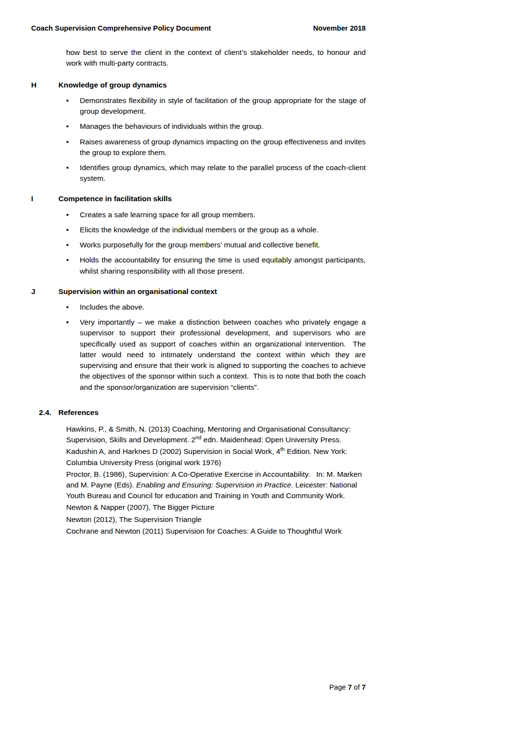Coach Supervision Comprehensive Policy Document November 2018
how best to serve the client in the context of client’s stakeholder needs, to honour and work with multi-party contracts.
H Knowledge of group dynamics
Demonstrates flexibility in style of facilitation of the group appropriate for the stage of group development.
Manages the behaviours of individuals within the group.
Raises awareness of group dynamics impacting on the group effectiveness and invites the group to explore them.
Identifies group dynamics, which may relate to the parallel process of the coach-client system.
I Competence in facilitation skills
Creates a safe learning space for all group members.
Elicits the knowledge of the individual members or the group as a whole.
Works purposefully for the group members’ mutual and collective benefit.
Holds the accountability for ensuring the time is used equitably amongst participants, whilst sharing responsibility with all those present.
J Supervision within an organisational context
Includes the above.
Very importantly – we make a distinction between coaches who privately engage a supervisor to support their professional development, and supervisors who are specifically used as support of coaches within an organizational intervention. The latter would need to intimately understand the context within which they are supervising and ensure that their work is aligned to supporting the coaches to achieve the objectives of the sponsor within such a context. This is to note that both the coach and the sponsor/organization are supervision “clients”.
2.4. References
Hawkins, P., & Smith, N. (2013) Coaching, Mentoring and Organisational Consultancy: Supervision, Skills and Development. 2nd edn. Maidenhead: Open University Press.
Kadushin A, and Harknes D (2002) Supervision in Social Work, 4th Edition. New York: Columbia University Press (original work 1976)
Proctor, B. (1986), Supervision: A Co-Operative Exercise in Accountability. In: M. Marken and M. Payne (Eds). Enabling and Ensuring: Supervision in Practice. Leicester: National Youth Bureau and Council for education and Training in Youth and Community Work.
Newton & Napper (2007), The Bigger Picture
Newton (2012), The Supervision Triangle
Cochrane and Newton (2011) Supervision for Coaches: A Guide to Thoughtful Work
Page 7 of 7